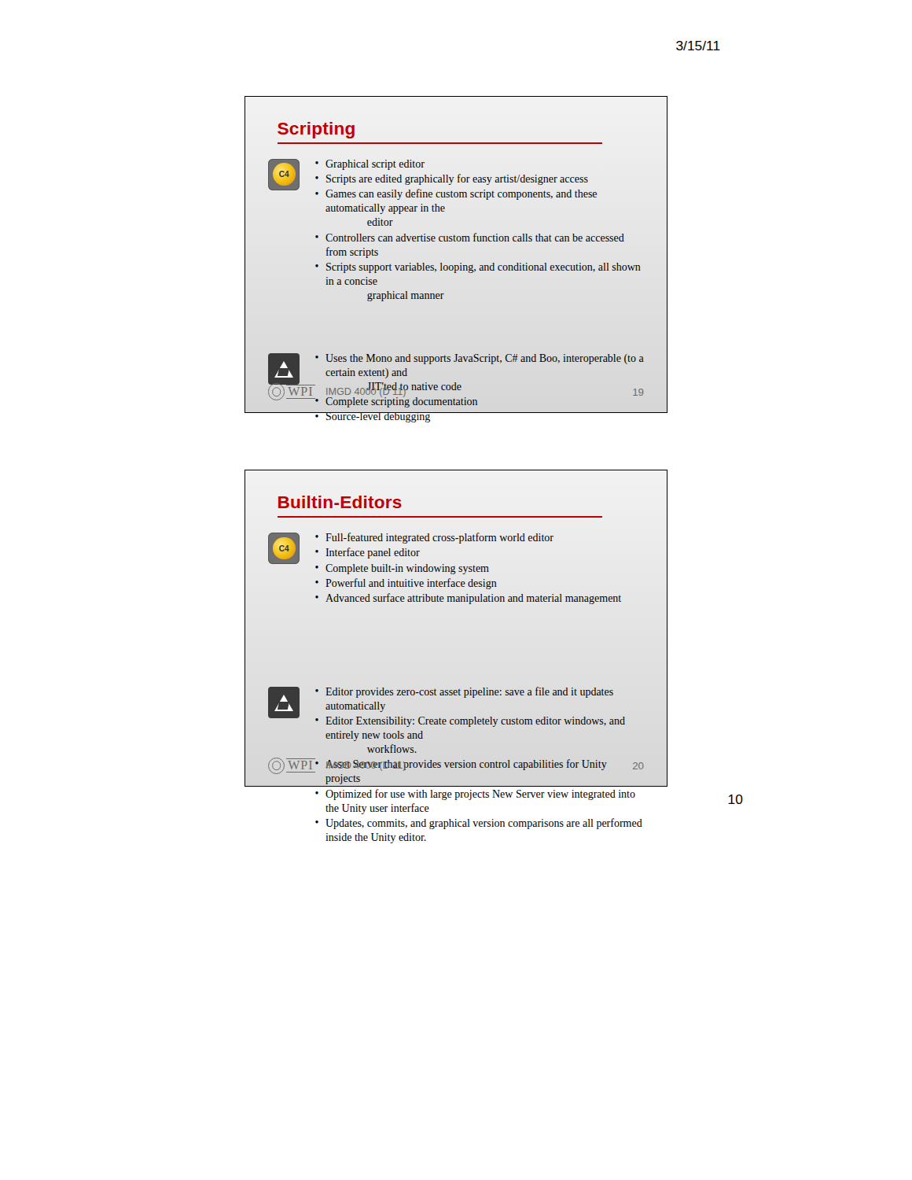3/15/11
Scripting
C4
Graphical script editor
Scripts are edited graphically for easy artist/designer access
Games can easily define custom script components, and these automatically appear in the editor
Controllers can advertise custom function calls that can be accessed from scripts
Scripts support variables, looping, and conditional execution, all shown in a concise graphical manner
Uses the Mono and supports JavaScript, C# and Boo, interoperable (to a certain extent) and JIT'ted to native code
Complete scripting documentation
Source-level debugging
WPI IMGD 4000 (D 11) 19
Builtin-Editors
C4
Full-featured integrated cross-platform world editor
Interface panel editor
Complete built-in windowing system
Powerful and intuitive interface design
Advanced surface attribute manipulation and material management
Editor provides zero-cost asset pipeline: save a file and it updates automatically
Editor Extensibility: Create completely custom editor windows, and entirely new tools and workflows.
Asset Server that provides version control capabilities for Unity projects
Optimized for use with large projects New Server view integrated into the Unity user interface
Updates, commits, and graphical version comparisons are all performed inside the Unity editor.
WPI IMGD 4000 (D 11) 20
10